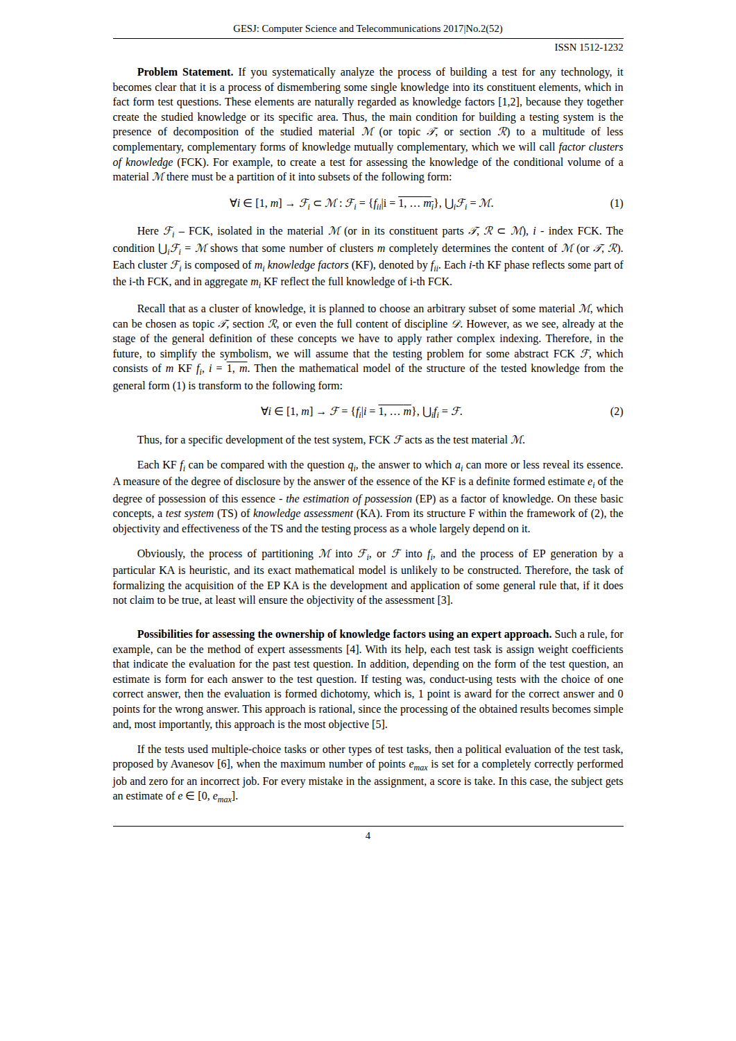GESJ: Computer Science and Telecommunications 2017|No.2(52)
ISSN 1512-1232
Problem Statement. If you systematically analyze the process of building a test for any technology, it becomes clear that it is a process of dismembering some single knowledge into its constituent elements, which in fact form test questions. These elements are naturally regarded as knowledge factors [1,2], because they together create the studied knowledge or its specific area. Thus, the main condition for building a testing system is the presence of decomposition of the studied material ℳ (or topic 𝒯, or section ℛ) to a multitude of less complementary, complementary forms of knowledge mutually complementary, which we will call factor clusters of knowledge (FCK). For example, to create a test for assessing the knowledge of the conditional volume of a material ℳ there must be a partition of it into subsets of the following form:
(1) ∀i ∈ [1, m] → ℱi ⊂ ℳ : ℱi = {fii|i = 1, … mi}, ⋃iℱi = ℳ.
Here ℱi – FCK, isolated in the material ℳ (or in its constituent parts 𝒯, ℛ ⊂ ℳ), i - index FCK. The condition ⋃iℱi = ℳ shows that some number of clusters m completely determines the content of ℳ (or 𝒯, ℛ). Each cluster ℱi is composed of mi knowledge factors (KF), denoted by fii. Each i-th KF phase reflects some part of the i-th FCK, and in aggregate mi KF reflect the full knowledge of i-th FCK.
Recall that as a cluster of knowledge, it is planned to choose an arbitrary subset of some material ℳ, which can be chosen as topic 𝒯, section ℛ, or even the full content of discipline 𝒟. However, as we see, already at the stage of the general definition of these concepts we have to apply rather complex indexing. Therefore, in the future, to simplify the symbolism, we will assume that the testing problem for some abstract FCK ℱ, which consists of m KF fi, i = 1, m. Then the mathematical model of the structure of the tested knowledge from the general form (1) is transform to the following form:
(2) ∀i ∈ [1, m] → ℱ = {fi|i = 1, … m}, ⋃ifi = ℱ.
Thus, for a specific development of the test system, FCK ℱ acts as the test material ℳ.
Each KF fi can be compared with the question qi, the answer to which ai can more or less reveal its essence. A measure of the degree of disclosure by the answer of the essence of the KF is a definite formed estimate ei of the degree of possession of this essence - the estimation of possession (EP) as a factor of knowledge. On these basic concepts, a test system (TS) of knowledge assessment (KA). From its structure F within the framework of (2), the objectivity and effectiveness of the TS and the testing process as a whole largely depend on it.
Obviously, the process of partitioning ℳ into ℱi, or ℱ into fi, and the process of EP generation by a particular KA is heuristic, and its exact mathematical model is unlikely to be constructed. Therefore, the task of formalizing the acquisition of the EP KA is the development and application of some general rule that, if it does not claim to be true, at least will ensure the objectivity of the assessment [3].
Possibilities for assessing the ownership of knowledge factors using an expert approach. Such a rule, for example, can be the method of expert assessments [4]. With its help, each test task is assign weight coefficients that indicate the evaluation for the past test question. In addition, depending on the form of the test question, an estimate is form for each answer to the test question. If testing was, conduct-using tests with the choice of one correct answer, then the evaluation is formed dichotomy, which is, 1 point is award for the correct answer and 0 points for the wrong answer. This approach is rational, since the processing of the obtained results becomes simple and, most importantly, this approach is the most objective [5].
If the tests used multiple-choice tasks or other types of test tasks, then a political evaluation of the test task, proposed by Avanesov [6], when the maximum number of points emax is set for a completely correctly performed job and zero for an incorrect job. For every mistake in the assignment, a score is take. In this case, the subject gets an estimate of e ∈ [0, emax].
4